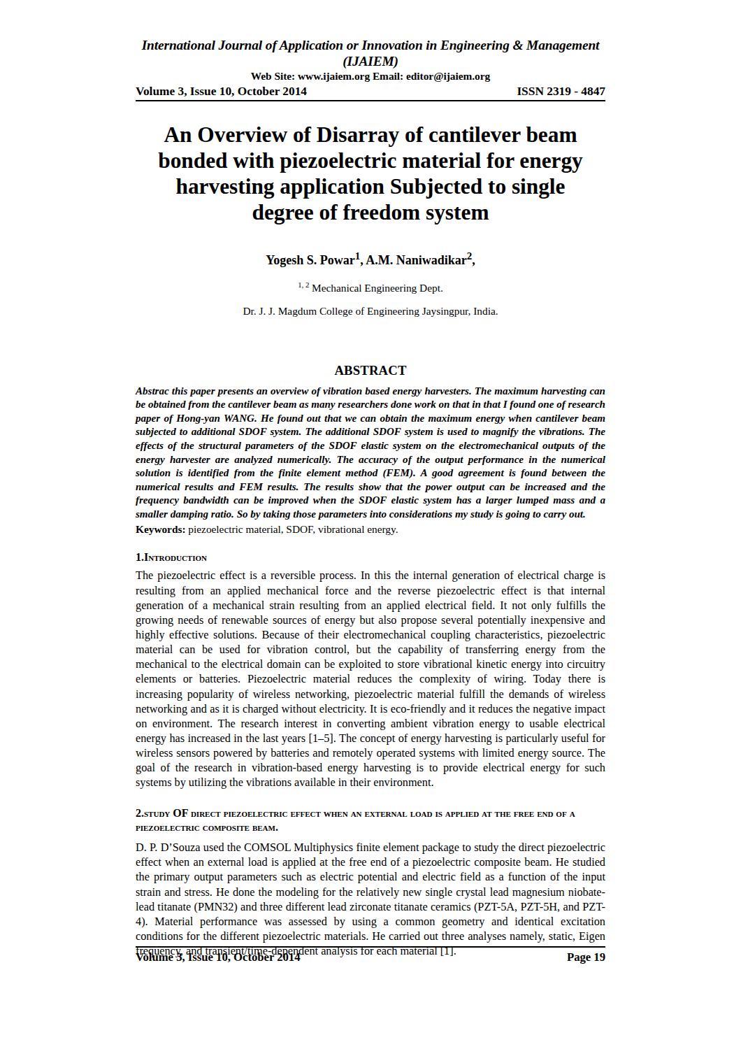International Journal of Application or Innovation in Engineering & Management (IJAIEM)
Web Site: www.ijaiem.org Email: editor@ijaiem.org
Volume 3, Issue 10, October 2014 ISSN 2319 - 4847
An Overview of Disarray of cantilever beam bonded with piezoelectric material for energy harvesting application Subjected to single degree of freedom system
Yogesh S. Powar1, A.M. Naniwadikar2,
1, 2 Mechanical Engineering Dept. Dr. J. J. Magdum College of Engineering Jaysingpur, India.
ABSTRACT
Abstrac this paper presents an overview of vibration based energy harvesters. The maximum harvesting can be obtained from the cantilever beam as many researchers done work on that in that I found one of research paper of Hong-yan WANG. He found out that we can obtain the maximum energy when cantilever beam subjected to additional SDOF system. The additional SDOF system is used to magnify the vibrations. The effects of the structural parameters of the SDOF elastic system on the electromechanical outputs of the energy harvester are analyzed numerically. The accuracy of the output performance in the numerical solution is identified from the finite element method (FEM). A good agreement is found between the numerical results and FEM results. The results show that the power output can be increased and the frequency bandwidth can be improved when the SDOF elastic system has a larger lumped mass and a smaller damping ratio. So by taking those parameters into considerations my study is going to carry out.
Keywords: piezoelectric material, SDOF, vibrational energy.
1. Introduction
The piezoelectric effect is a reversible process. In this the internal generation of electrical charge is resulting from an applied mechanical force and the reverse piezoelectric effect is that internal generation of a mechanical strain resulting from an applied electrical field. It not only fulfills the growing needs of renewable sources of energy but also propose several potentially inexpensive and highly effective solutions. Because of their electromechanical coupling characteristics, piezoelectric material can be used for vibration control, but the capability of transferring energy from the mechanical to the electrical domain can be exploited to store vibrational kinetic energy into circuitry elements or batteries. Piezoelectric material reduces the complexity of wiring. Today there is increasing popularity of wireless networking, piezoelectric material fulfill the demands of wireless networking and as it is charged without electricity. It is eco-friendly and it reduces the negative impact on environment. The research interest in converting ambient vibration energy to usable electrical energy has increased in the last years [1–5]. The concept of energy harvesting is particularly useful for wireless sensors powered by batteries and remotely operated systems with limited energy source. The goal of the research in vibration-based energy harvesting is to provide electrical energy for such systems by utilizing the vibrations available in their environment.
2. study OF direct piezoelectric effect when an external load is applied at the free end of a piezoelectric composite beam.
D. P. D’Souza used the COMSOL Multiphysics finite element package to study the direct piezoelectric effect when an external load is applied at the free end of a piezoelectric composite beam. He studied the primary output parameters such as electric potential and electric field as a function of the input strain and stress. He done the modeling for the relatively new single crystal lead magnesium niobate-lead titanate (PMN32) and three different lead zirconate titanate ceramics (PZT-5A, PZT-5H, and PZT-4). Material performance was assessed by using a common geometry and identical excitation conditions for the different piezoelectric materials. He carried out three analyses namely, static, Eigen frequency, and transient/time-dependent analysis for each material [1].
Volume 3, Issue 10, October 2014 Page 19